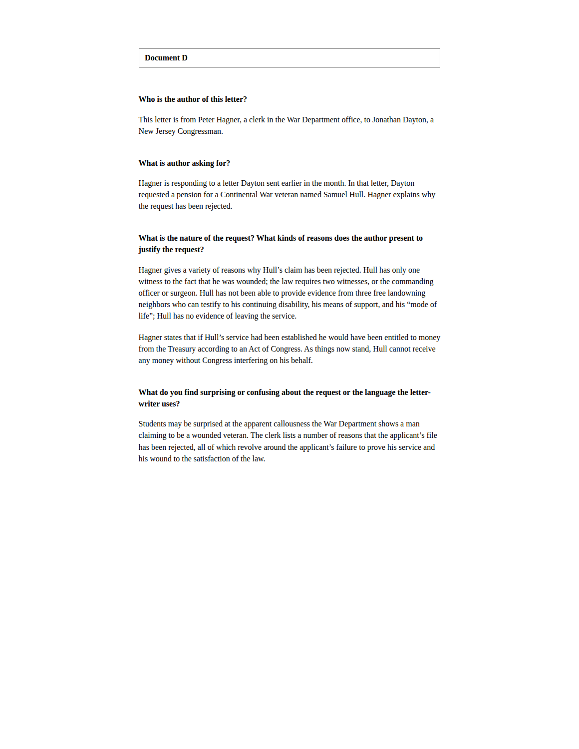Document D
Who is the author of this letter?
This letter is from Peter Hagner, a clerk in the War Department office, to Jonathan Dayton, a New Jersey Congressman.
What is author asking for?
Hagner is responding to a letter Dayton sent earlier in the month. In that letter, Dayton requested a pension for a Continental War veteran named Samuel Hull. Hagner explains why the request has been rejected.
What is the nature of the request? What kinds of reasons does the author present to justify the request?
Hagner gives a variety of reasons why Hull’s claim has been rejected. Hull has only one witness to the fact that he was wounded; the law requires two witnesses, or the commanding officer or surgeon. Hull has not been able to provide evidence from three free landowning neighbors who can testify to his continuing disability, his means of support, and his “mode of life”; Hull has no evidence of leaving the service.
Hagner states that if Hull’s service had been established he would have been entitled to money from the Treasury according to an Act of Congress. As things now stand, Hull cannot receive any money without Congress interfering on his behalf.
What do you find surprising or confusing about the request or the language the letter-writer uses?
Students may be surprised at the apparent callousness the War Department shows a man claiming to be a wounded veteran. The clerk lists a number of reasons that the applicant’s file has been rejected, all of which revolve around the applicant’s failure to prove his service and his wound to the satisfaction of the law.